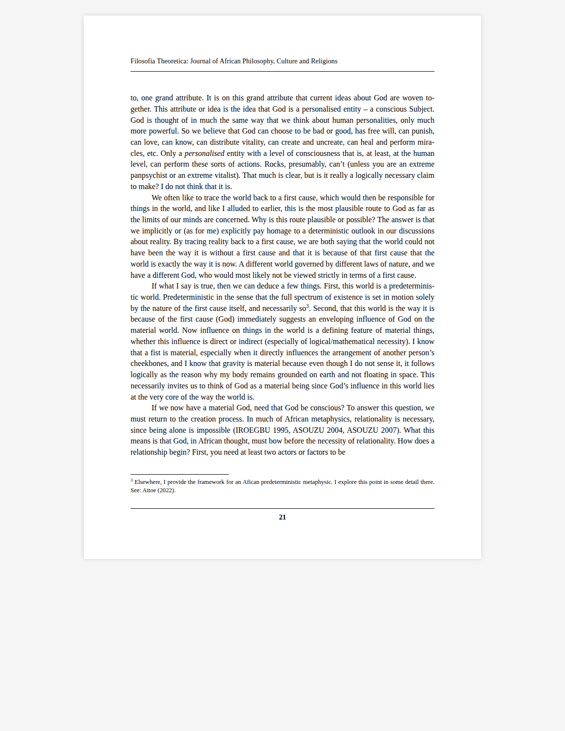Filosofia Theoretica: Journal of African Philosophy, Culture and Religions
to, one grand attribute. It is on this grand attribute that current ideas about God are woven together. This attribute or idea is the idea that God is a personalised entity – a conscious Subject. God is thought of in much the same way that we think about human personalities, only much more powerful. So we believe that God can choose to be bad or good, has free will, can punish, can love, can know, can distribute vitality, can create and uncreate, can heal and perform miracles, etc. Only a personalised entity with a level of consciousness that is, at least, at the human level, can perform these sorts of actions. Rocks, presumably, can’t (unless you are an extreme panpsychist or an extreme vitalist). That much is clear, but is it really a logically necessary claim to make? I do not think that it is.
We often like to trace the world back to a first cause, which would then be responsible for things in the world, and like I alluded to earlier, this is the most plausible route to God as far as the limits of our minds are concerned. Why is this route plausible or possible? The answer is that we implicitly or (as for me) explicitly pay homage to a deterministic outlook in our discussions about reality. By tracing reality back to a first cause, we are both saying that the world could not have been the way it is without a first cause and that it is because of that first cause that the world is exactly the way it is now. A different world governed by different laws of nature, and we have a different God, who would most likely not be viewed strictly in terms of a first cause.
If what I say is true, then we can deduce a few things. First, this world is a predeterministic world. Predeterministic in the sense that the full spectrum of existence is set in motion solely by the nature of the first cause itself, and necessarily so3. Second, that this world is the way it is because of the first cause (God) immediately suggests an enveloping influence of God on the material world. Now influence on things in the world is a defining feature of material things, whether this influence is direct or indirect (especially of logical/mathematical necessity). I know that a fist is material, especially when it directly influences the arrangement of another person’s cheekbones, and I know that gravity is material because even though I do not sense it, it follows logically as the reason why my body remains grounded on earth and not floating in space. This necessarily invites us to think of God as a material being since God’s influence in this world lies at the very core of the way the world is.
If we now have a material God, need that God be conscious? To answer this question, we must return to the creation process. In much of African metaphysics, relationality is necessary, since being alone is impossible (IROEGBU 1995, ASOUZU 2004, ASOUZU 2007). What this means is that God, in African thought, must bow before the necessity of relationality. How does a relationship begin? First, you need at least two actors or factors to be
3 Elsewhere, I provide the framework for an Afican predeterministic metaphysic. I explore this point in some detail there. See: Attoe (2022).
21